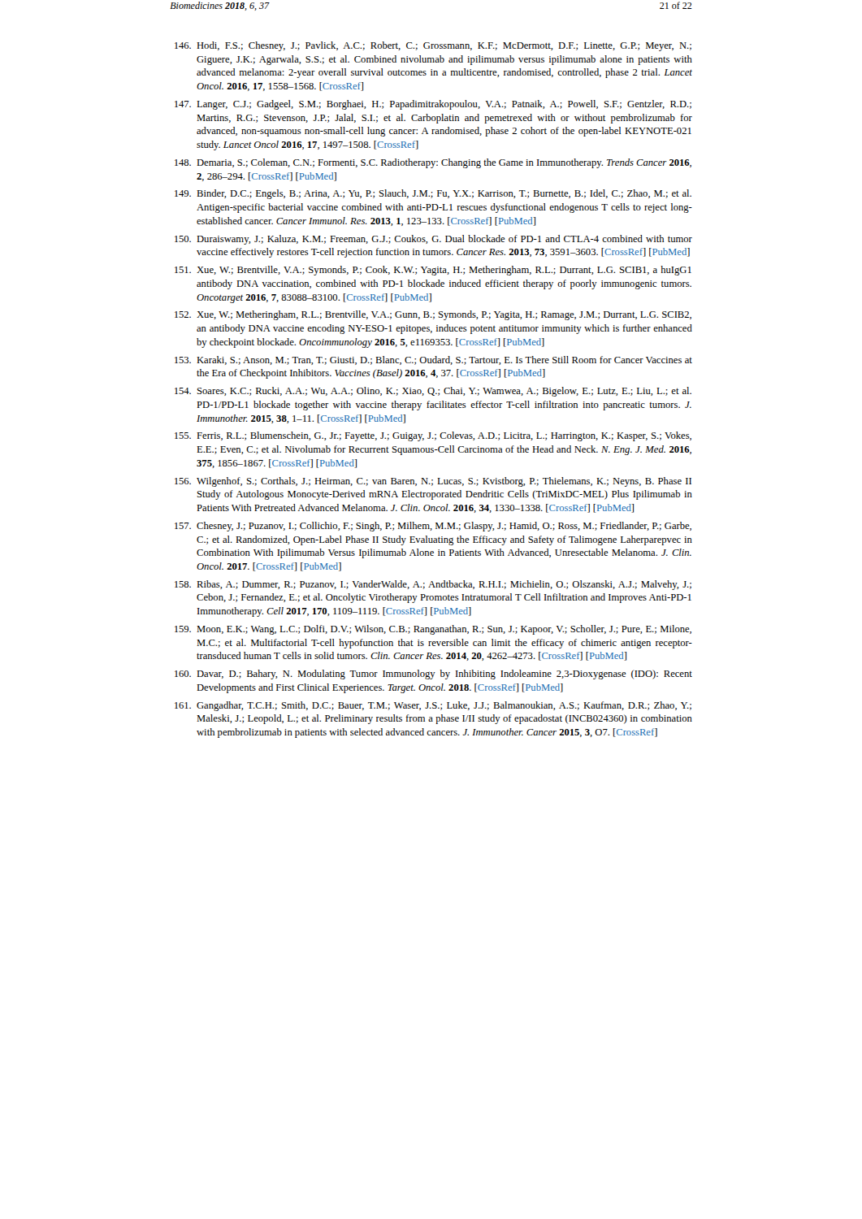Biomedicines 2018, 6, 37
21 of 22
146. Hodi, F.S.; Chesney, J.; Pavlick, A.C.; Robert, C.; Grossmann, K.F.; McDermott, D.F.; Linette, G.P.; Meyer, N.; Giguere, J.K.; Agarwala, S.S.; et al. Combined nivolumab and ipilimumab versus ipilimumab alone in patients with advanced melanoma: 2-year overall survival outcomes in a multicentre, randomised, controlled, phase 2 trial. Lancet Oncol. 2016, 17, 1558–1568. CrossRef
147. Langer, C.J.; Gadgeel, S.M.; Borghaei, H.; Papadimitrakopoulou, V.A.; Patnaik, A.; Powell, S.F.; Gentzler, R.D.; Martins, R.G.; Stevenson, J.P.; Jalal, S.I.; et al. Carboplatin and pemetrexed with or without pembrolizumab for advanced, non-squamous non-small-cell lung cancer: A randomised, phase 2 cohort of the open-label KEYNOTE-021 study. Lancet Oncol 2016, 17, 1497–1508. CrossRef
148. Demaria, S.; Coleman, C.N.; Formenti, S.C. Radiotherapy: Changing the Game in Immunotherapy. Trends Cancer 2016, 2, 286–294. CrossRef PubMed
149. Binder, D.C.; Engels, B.; Arina, A.; Yu, P.; Slauch, J.M.; Fu, Y.X.; Karrison, T.; Burnette, B.; Idel, C.; Zhao, M.; et al. Antigen-specific bacterial vaccine combined with anti-PD-L1 rescues dysfunctional endogenous T cells to reject long-established cancer. Cancer Immunol. Res. 2013, 1, 123–133. CrossRef PubMed
150. Duraiswamy, J.; Kaluza, K.M.; Freeman, G.J.; Coukos, G. Dual blockade of PD-1 and CTLA-4 combined with tumor vaccine effectively restores T-cell rejection function in tumors. Cancer Res. 2013, 73, 3591–3603. CrossRef PubMed
151. Xue, W.; Brentville, V.A.; Symonds, P.; Cook, K.W.; Yagita, H.; Metheringham, R.L.; Durrant, L.G. SCIB1, a huIgG1 antibody DNA vaccination, combined with PD-1 blockade induced efficient therapy of poorly immunogenic tumors. Oncotarget 2016, 7, 83088–83100. CrossRef PubMed
152. Xue, W.; Metheringham, R.L.; Brentville, V.A.; Gunn, B.; Symonds, P.; Yagita, H.; Ramage, J.M.; Durrant, L.G. SCIB2, an antibody DNA vaccine encoding NY-ESO-1 epitopes, induces potent antitumor immunity which is further enhanced by checkpoint blockade. Oncoimmunology 2016, 5, e1169353. CrossRef PubMed
153. Karaki, S.; Anson, M.; Tran, T.; Giusti, D.; Blanc, C.; Oudard, S.; Tartour, E. Is There Still Room for Cancer Vaccines at the Era of Checkpoint Inhibitors. Vaccines (Basel) 2016, 4, 37. CrossRef PubMed
154. Soares, K.C.; Rucki, A.A.; Wu, A.A.; Olino, K.; Xiao, Q.; Chai, Y.; Wamwea, A.; Bigelow, E.; Lutz, E.; Liu, L.; et al. PD-1/PD-L1 blockade together with vaccine therapy facilitates effector T-cell infiltration into pancreatic tumors. J. Immunother. 2015, 38, 1–11. CrossRef PubMed
155. Ferris, R.L.; Blumenschein, G., Jr.; Fayette, J.; Guigay, J.; Colevas, A.D.; Licitra, L.; Harrington, K.; Kasper, S.; Vokes, E.E.; Even, C.; et al. Nivolumab for Recurrent Squamous-Cell Carcinoma of the Head and Neck. N. Eng. J. Med. 2016, 375, 1856–1867. CrossRef PubMed
156. Wilgenhof, S.; Corthals, J.; Heirman, C.; van Baren, N.; Lucas, S.; Kvistborg, P.; Thielemans, K.; Neyns, B. Phase II Study of Autologous Monocyte-Derived mRNA Electroporated Dendritic Cells (TriMixDC-MEL) Plus Ipilimumab in Patients With Pretreated Advanced Melanoma. J. Clin. Oncol. 2016, 34, 1330–1338. CrossRef PubMed
157. Chesney, J.; Puzanov, I.; Collichio, F.; Singh, P.; Milhem, M.M.; Glaspy, J.; Hamid, O.; Ross, M.; Friedlander, P.; Garbe, C.; et al. Randomized, Open-Label Phase II Study Evaluating the Efficacy and Safety of Talimogene Laherparepvec in Combination With Ipilimumab Versus Ipilimumab Alone in Patients With Advanced, Unresectable Melanoma. J. Clin. Oncol. 2017. CrossRef PubMed
158. Ribas, A.; Dummer, R.; Puzanov, I.; VanderWalde, A.; Andtbacka, R.H.I.; Michielin, O.; Olszanski, A.J.; Malvehy, J.; Cebon, J.; Fernandez, E.; et al. Oncolytic Virotherapy Promotes Intratumoral T Cell Infiltration and Improves Anti-PD-1 Immunotherapy. Cell 2017, 170, 1109–1119. CrossRef PubMed
159. Moon, E.K.; Wang, L.C.; Dolfi, D.V.; Wilson, C.B.; Ranganathan, R.; Sun, J.; Kapoor, V.; Scholler, J.; Pure, E.; Milone, M.C.; et al. Multifactorial T-cell hypofunction that is reversible can limit the efficacy of chimeric antigen receptor-transduced human T cells in solid tumors. Clin. Cancer Res. 2014, 20, 4262–4273. CrossRef PubMed
160. Davar, D.; Bahary, N. Modulating Tumor Immunology by Inhibiting Indoleamine 2,3-Dioxygenase (IDO): Recent Developments and First Clinical Experiences. Target. Oncol. 2018. CrossRef PubMed
161. Gangadhar, T.C.H.; Smith, D.C.; Bauer, T.M.; Waser, J.S.; Luke, J.J.; Balmanoukian, A.S.; Kaufman, D.R.; Zhao, Y.; Maleski, J.; Leopold, L.; et al. Preliminary results from a phase I/II study of epacadostat (INCB024360) in combination with pembrolizumab in patients with selected advanced cancers. J. Immunother. Cancer 2015, 3, O7. CrossRef